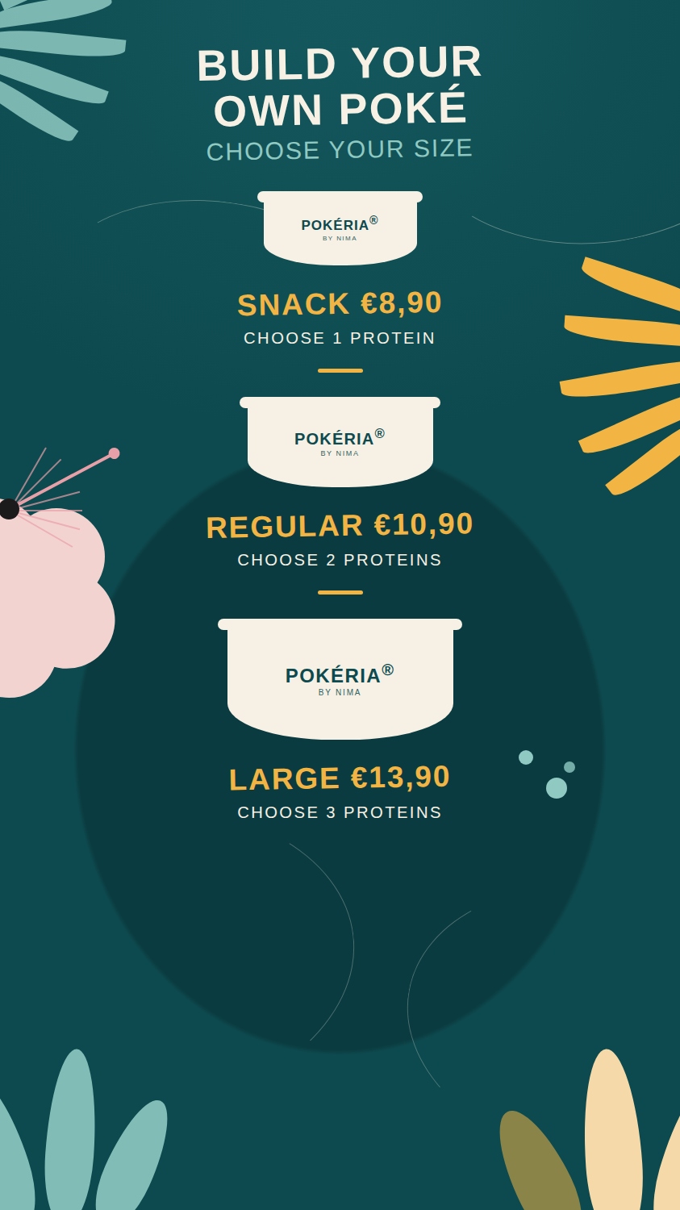Build Your
Own Poké
Choose your size
Pokéria® by Nima
Snack €8,90
Choose 1 protein
Pokéria® by Nima
Regular €10,90
Choose 2 proteins
Pokéria® by Nima
Large €13,90
Choose 3 proteins